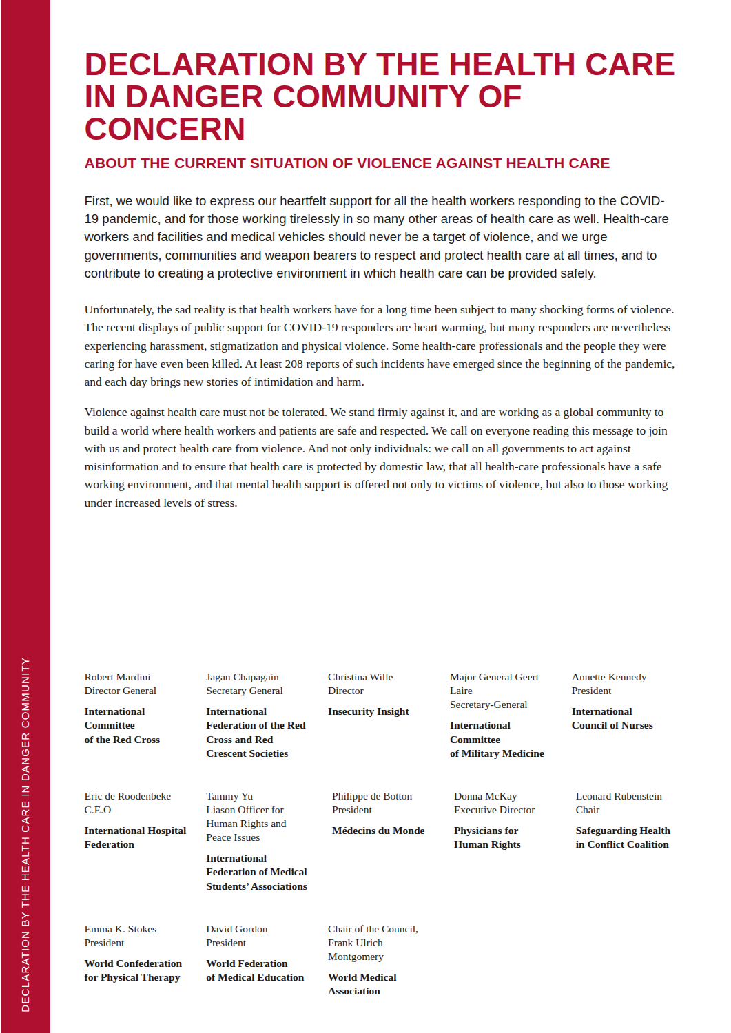Declaration by the Health Care in Danger Community
Declaration by the Health Care
in Danger Community of Concern
About the current situation of violence against health care
First, we would like to express our heartfelt support for all the health workers responding to the COVID-19 pandemic, and for those working tirelessly in so many other areas of health care as well. Health-care workers and facilities and medical vehicles should never be a target of violence, and we urge governments, communities and weapon bearers to respect and protect health care at all times, and to contribute to creating a protective environment in which health care can be provided safely.
Unfortunately, the sad reality is that health workers have for a long time been subject to many shocking forms of violence. The recent displays of public support for COVID-19 responders are heart warming, but many responders are nevertheless experiencing harassment, stigmatization and physical violence. Some health-care professionals and the people they were caring for have even been killed. At least 208 reports of such incidents have emerged since the beginning of the pandemic, and each day brings new stories of intimidation and harm.
Violence against health care must not be tolerated. We stand firmly against it, and are working as a global community to build a world where health workers and patients are safe and respected. We call on everyone reading this message to join with us and protect health care from violence. And not only individuals: we call on all governments to act against misinformation and to ensure that health care is protected by domestic law, that all health-care professionals have a safe working environment, and that mental health support is offered not only to victims of violence, but also to those working under increased levels of stress.
Robert Mardini Director General International Committee
of the Red Cross
Jagan Chapagain Secretary General International Federation of the Red Cross and Red Crescent Societies
Christina Wille Director Insecurity Insight
Major General Geert Laire Secretary-General International Committee
of Military Medicine
Annette Kennedy President International
Council of Nurses
Eric de Roodenbeke C.E.O International Hospital Federation
Tammy Yu Liason Officer for Human Rights and Peace Issues International Federation of Medical Students’ Associations
Philippe de Botton President Médecins du Monde
Donna McKay Executive Director Physicians for Human Rights
Leonard Rubenstein Chair Safeguarding Health in Conflict Coalition
Emma K. Stokes President World Confederation for Physical Therapy
David Gordon President World Federation
of Medical Education
Chair of the Council, Frank Ulrich Montgomery World Medical Association